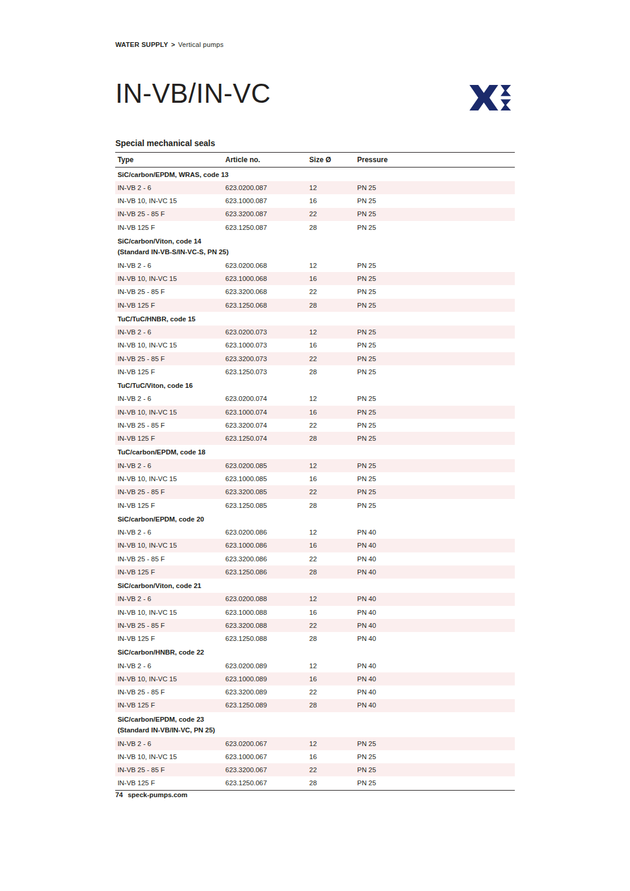WATER SUPPLY>Vertical pumps
IN-VB/IN-VC
Special mechanical seals
| Type | Article no. | Size Ø | Pressure |
| --- | --- | --- | --- |
| SiC/carbon/EPDM, WRAS, code 13 |
| IN-VB 2 - 6 | 623.0200.087 | 12 | PN 25 |
| IN-VB 10, IN-VC 15 | 623.1000.087 | 16 | PN 25 |
| IN-VB 25 - 85 F | 623.3200.087 | 22 | PN 25 |
| IN-VB 125 F | 623.1250.087 | 28 | PN 25 |
| SiC/carbon/Viton, code 14 |
| (Standard IN-VB-S/IN-VC-S, PN 25) |
| IN-VB 2 - 6 | 623.0200.068 | 12 | PN 25 |
| IN-VB 10, IN-VC 15 | 623.1000.068 | 16 | PN 25 |
| IN-VB 25 - 85 F | 623.3200.068 | 22 | PN 25 |
| IN-VB 125 F | 623.1250.068 | 28 | PN 25 |
| TuC/TuC/HNBR, code 15 |
| IN-VB 2 - 6 | 623.0200.073 | 12 | PN 25 |
| IN-VB 10, IN-VC 15 | 623.1000.073 | 16 | PN 25 |
| IN-VB 25 - 85 F | 623.3200.073 | 22 | PN 25 |
| IN-VB 125 F | 623.1250.073 | 28 | PN 25 |
| TuC/TuC/Viton, code 16 |
| IN-VB 2 - 6 | 623.0200.074 | 12 | PN 25 |
| IN-VB 10, IN-VC 15 | 623.1000.074 | 16 | PN 25 |
| IN-VB 25 - 85 F | 623.3200.074 | 22 | PN 25 |
| IN-VB 125 F | 623.1250.074 | 28 | PN 25 |
| TuC/carbon/EPDM, code 18 |
| IN-VB 2 - 6 | 623.0200.085 | 12 | PN 25 |
| IN-VB 10, IN-VC 15 | 623.1000.085 | 16 | PN 25 |
| IN-VB 25 - 85 F | 623.3200.085 | 22 | PN 25 |
| IN-VB 125 F | 623.1250.085 | 28 | PN 25 |
| SiC/carbon/EPDM, code 20 |
| IN-VB 2 - 6 | 623.0200.086 | 12 | PN 40 |
| IN-VB 10, IN-VC 15 | 623.1000.086 | 16 | PN 40 |
| IN-VB 25 - 85 F | 623.3200.086 | 22 | PN 40 |
| IN-VB 125 F | 623.1250.086 | 28 | PN 40 |
| SiC/carbon/Viton, code 21 |
| IN-VB 2 - 6 | 623.0200.088 | 12 | PN 40 |
| IN-VB 10, IN-VC 15 | 623.1000.088 | 16 | PN 40 |
| IN-VB 25 - 85 F | 623.3200.088 | 22 | PN 40 |
| IN-VB 125 F | 623.1250.088 | 28 | PN 40 |
| SiC/carbon/HNBR, code 22 |
| IN-VB 2 - 6 | 623.0200.089 | 12 | PN 40 |
| IN-VB 10, IN-VC 15 | 623.1000.089 | 16 | PN 40 |
| IN-VB 25 - 85 F | 623.3200.089 | 22 | PN 40 |
| IN-VB 125 F | 623.1250.089 | 28 | PN 40 |
| SiC/carbon/EPDM, code 23 |
| (Standard IN-VB/IN-VC, PN 25) |
| IN-VB 2 - 6 | 623.0200.067 | 12 | PN 25 |
| IN-VB 10, IN-VC 15 | 623.1000.067 | 16 | PN 25 |
| IN-VB 25 - 85 F | 623.3200.067 | 22 | PN 25 |
| IN-VB 125 F | 623.1250.067 | 28 | PN 25 |
74 speck-pumps.com